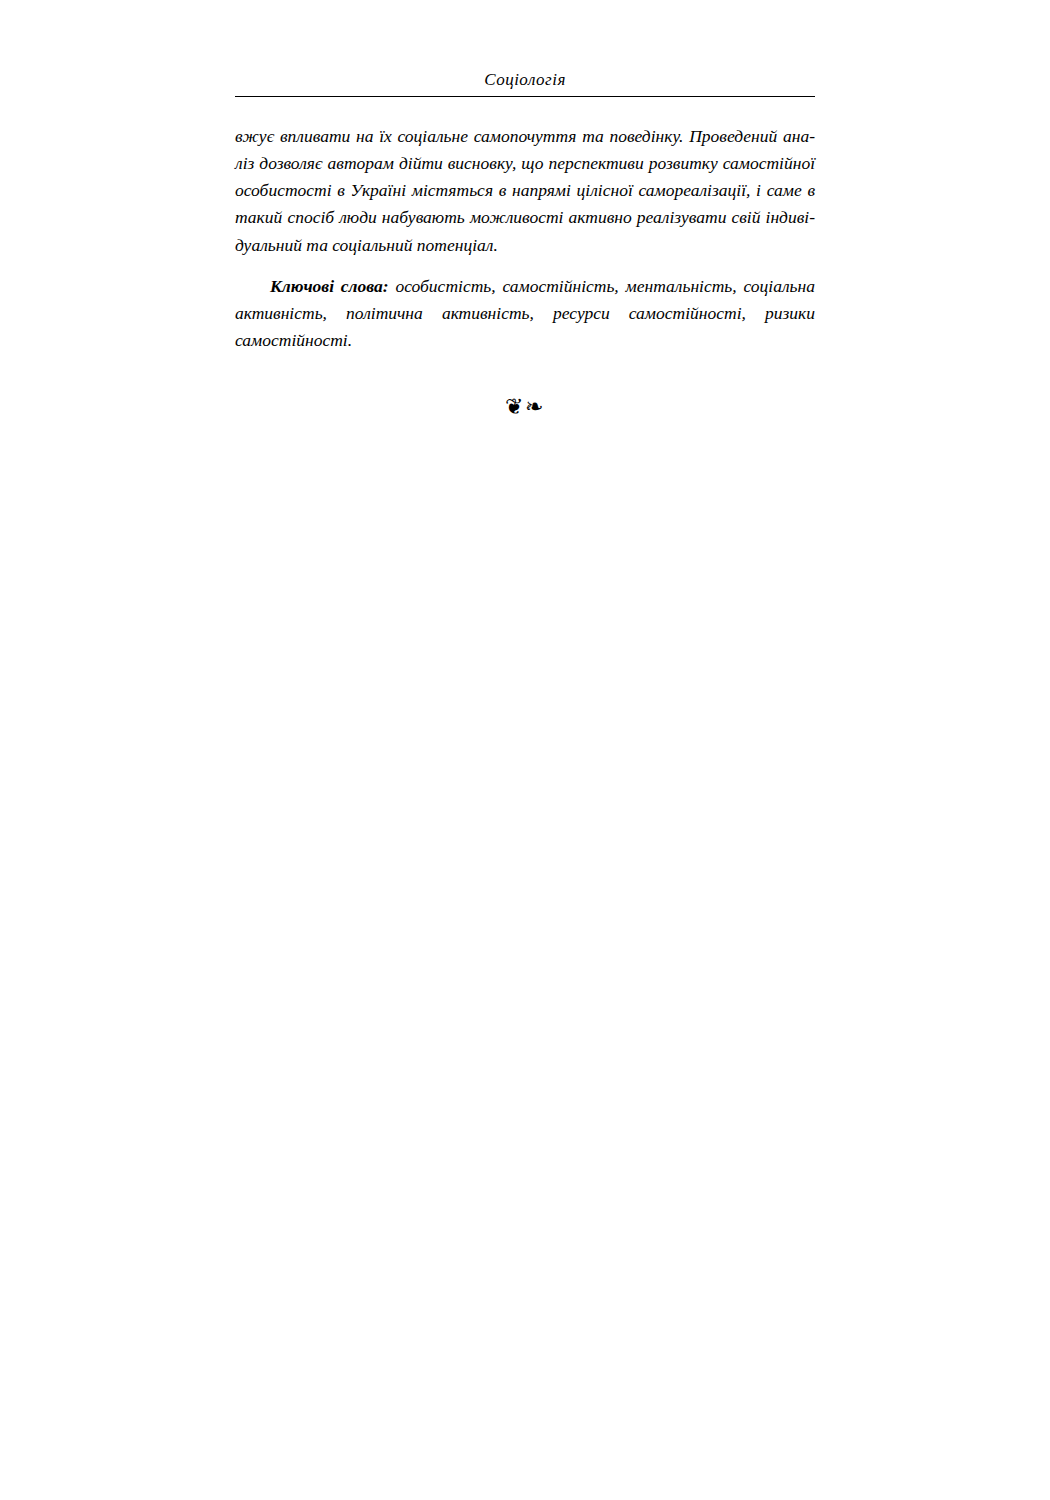Соціологія
вжує впливати на їх соціальне самопочуття та поведінку. Проведений аналіз дозволяє авторам дійти висновку, що перспективи розвитку самостійної особистості в Україні містяться в напрямі цілісної самореалізації, і саме в такий спосіб люди набувають можливості активно реалізувати свій індивідуальний та соціальний потенціал.
Ключові слова: особистість, самостійність, ментальність, соціальна активність, політична активність, ресурси самостійності, ризики самостійності.
❦❧